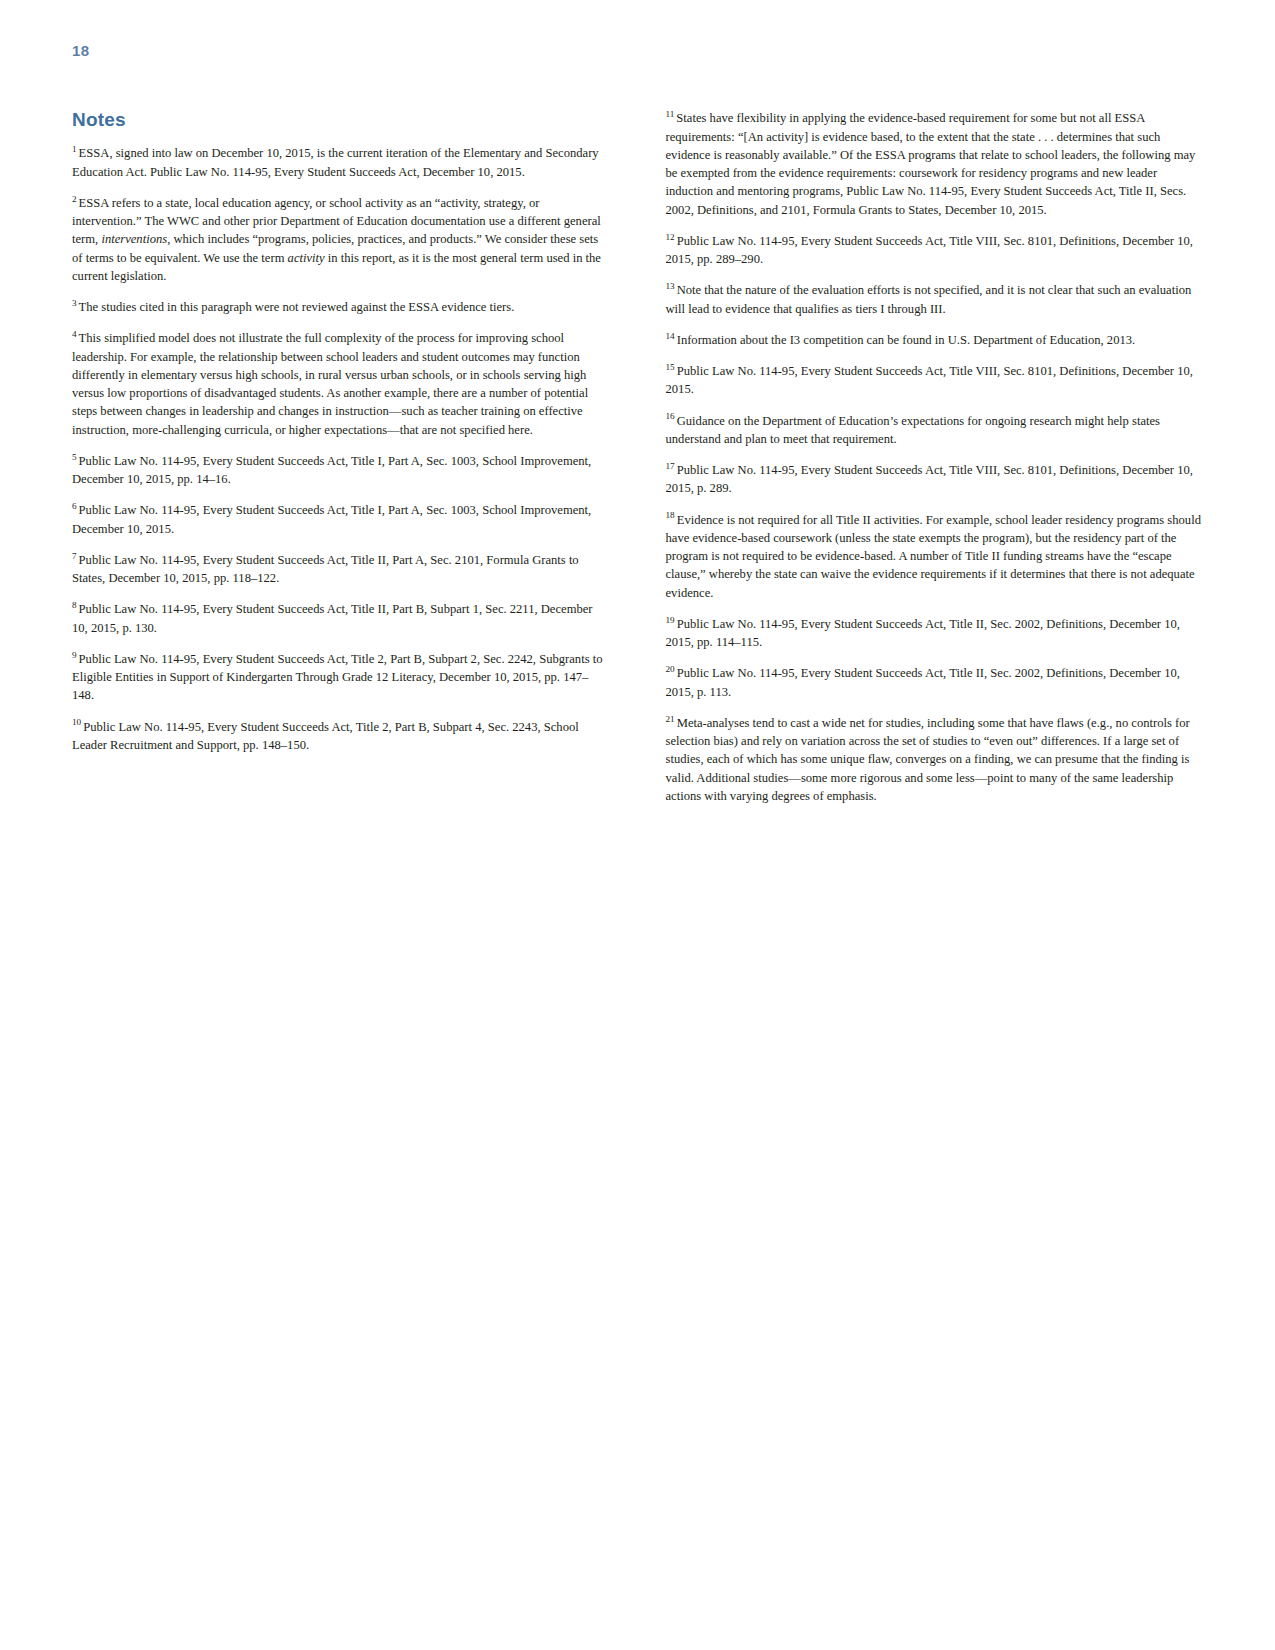18
Notes
1ESSA, signed into law on December 10, 2015, is the current iteration of the Elementary and Secondary Education Act. Public Law No. 114-95, Every Student Succeeds Act, December 10, 2015.
2ESSA refers to a state, local education agency, or school activity as an “activity, strategy, or intervention.” The WWC and other prior Department of Education documentation use a different general term, interventions, which includes “programs, policies, practices, and products.” We consider these sets of terms to be equivalent. We use the term activity in this report, as it is the most general term used in the current legislation.
3The studies cited in this paragraph were not reviewed against the ESSA evidence tiers.
4This simplified model does not illustrate the full complexity of the process for improving school leadership. For example, the relationship between school leaders and student outcomes may function differently in elementary versus high schools, in rural versus urban schools, or in schools serving high versus low proportions of disadvantaged students. As another example, there are a number of potential steps between changes in leadership and changes in instruction—such as teacher training on effective instruction, more-challenging curricula, or higher expectations—that are not specified here.
5Public Law No. 114-95, Every Student Succeeds Act, Title I, Part A, Sec. 1003, School Improvement, December 10, 2015, pp. 14–16.
6Public Law No. 114-95, Every Student Succeeds Act, Title I, Part A, Sec. 1003, School Improvement, December 10, 2015.
7Public Law No. 114-95, Every Student Succeeds Act, Title II, Part A, Sec. 2101, Formula Grants to States, December 10, 2015, pp. 118–122.
8Public Law No. 114-95, Every Student Succeeds Act, Title II, Part B, Subpart 1, Sec. 2211, December 10, 2015, p. 130.
9Public Law No. 114-95, Every Student Succeeds Act, Title 2, Part B, Subpart 2, Sec. 2242, Subgrants to Eligible Entities in Support of Kindergarten Through Grade 12 Literacy, December 10, 2015, pp. 147–148.
10Public Law No. 114-95, Every Student Succeeds Act, Title 2, Part B, Subpart 4, Sec. 2243, School Leader Recruitment and Support, pp. 148–150.
11States have flexibility in applying the evidence-based requirement for some but not all ESSA requirements: “[An activity] is evidence based, to the extent that the state . . . determines that such evidence is reasonably available.” Of the ESSA programs that relate to school leaders, the following may be exempted from the evidence requirements: coursework for residency programs and new leader induction and mentoring programs, Public Law No. 114-95, Every Student Succeeds Act, Title II, Secs. 2002, Definitions, and 2101, Formula Grants to States, December 10, 2015.
12Public Law No. 114-95, Every Student Succeeds Act, Title VIII, Sec. 8101, Definitions, December 10, 2015, pp. 289–290.
13Note that the nature of the evaluation efforts is not specified, and it is not clear that such an evaluation will lead to evidence that qualifies as tiers I through III.
14Information about the I3 competition can be found in U.S. Department of Education, 2013.
15Public Law No. 114-95, Every Student Succeeds Act, Title VIII, Sec. 8101, Definitions, December 10, 2015.
16Guidance on the Department of Education’s expectations for ongoing research might help states understand and plan to meet that requirement.
17Public Law No. 114-95, Every Student Succeeds Act, Title VIII, Sec. 8101, Definitions, December 10, 2015, p. 289.
18Evidence is not required for all Title II activities. For example, school leader residency programs should have evidence-based coursework (unless the state exempts the program), but the residency part of the program is not required to be evidence-based. A number of Title II funding streams have the “escape clause,” whereby the state can waive the evidence requirements if it determines that there is not adequate evidence.
19Public Law No. 114-95, Every Student Succeeds Act, Title II, Sec. 2002, Definitions, December 10, 2015, pp. 114–115.
20Public Law No. 114-95, Every Student Succeeds Act, Title II, Sec. 2002, Definitions, December 10, 2015, p. 113.
21Meta-analyses tend to cast a wide net for studies, including some that have flaws (e.g., no controls for selection bias) and rely on variation across the set of studies to “even out” differences. If a large set of studies, each of which has some unique flaw, converges on a finding, we can presume that the finding is valid. Additional studies—some more rigorous and some less—point to many of the same leadership actions with varying degrees of emphasis.